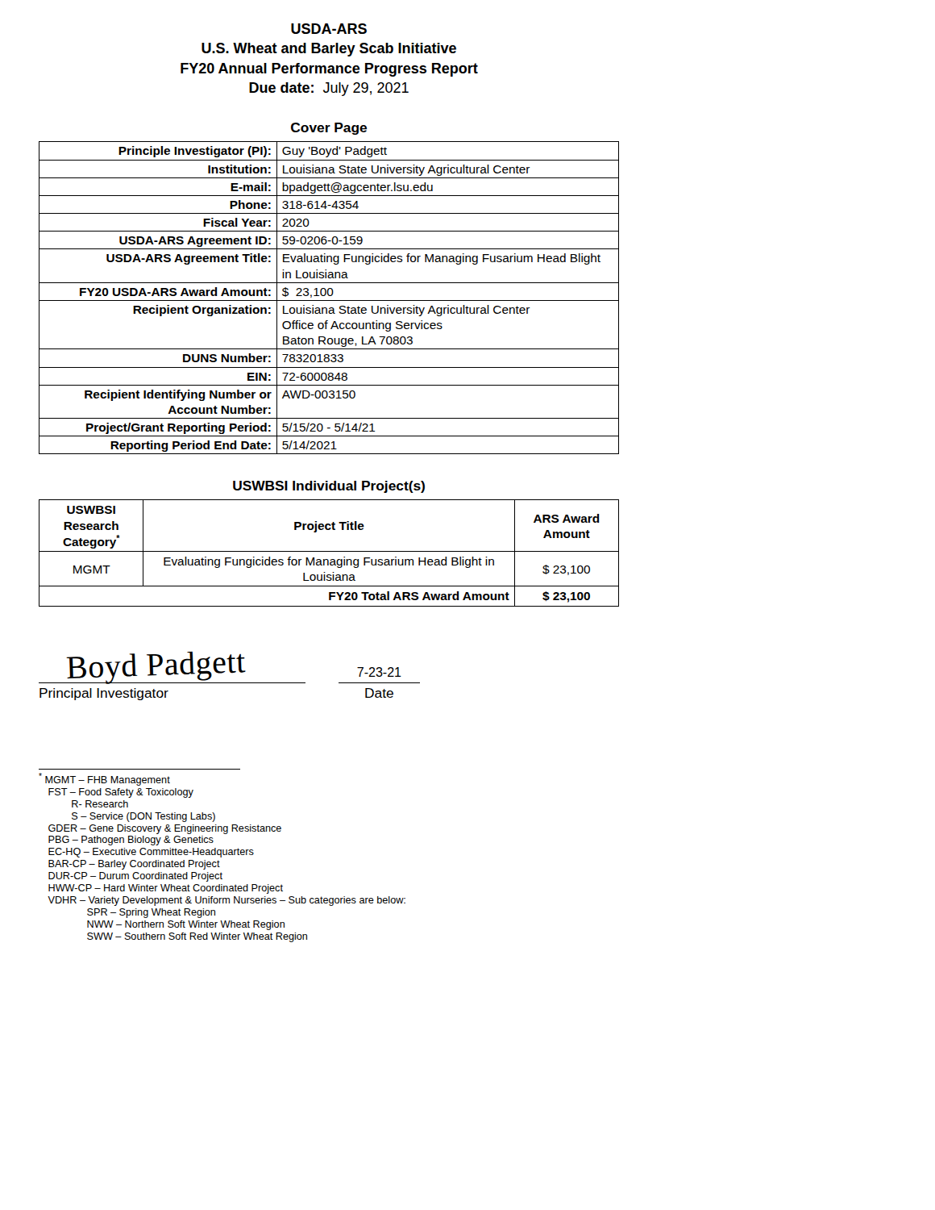USDA-ARS
U.S. Wheat and Barley Scab Initiative
FY20 Annual Performance Progress Report
Due date: July 29, 2021
Cover Page
| Principle Investigator (PI): | Guy 'Boyd' Padgett |
| Institution: | Louisiana State University Agricultural Center |
| E-mail: | bpadgett@agcenter.lsu.edu |
| Phone: | 318-614-4354 |
| Fiscal Year: | 2020 |
| USDA-ARS Agreement ID: | 59-0206-0-159 |
| USDA-ARS Agreement Title: | Evaluating Fungicides for Managing Fusarium Head Blight in Louisiana |
| FY20 USDA-ARS Award Amount: | $ 23,100 |
| Recipient Organization: | Louisiana State University Agricultural Center Office of Accounting Services Baton Rouge, LA 70803 |
| DUNS Number: | 783201833 |
| EIN: | 72-6000848 |
| Recipient Identifying Number or Account Number: | AWD-003150 |
| Project/Grant Reporting Period: | 5/15/20 - 5/14/21 |
| Reporting Period End Date: | 5/14/2021 |
USWBSI Individual Project(s)
| USWBSI Research Category * | Project Title | ARS Award Amount |
| --- | --- | --- |
| MGMT | Evaluating Fungicides for Managing Fusarium Head Blight in Louisiana | $ 23,100 |
| FY20 Total ARS Award Amount | $ 23,100 |
Boyd Padgett
7-23-21
Principal Investigator
Date
* MGMT – FHB Management
FST – Food Safety & Toxicology
R- Research
S – Service (DON Testing Labs)
GDER – Gene Discovery & Engineering Resistance
PBG – Pathogen Biology & Genetics
EC-HQ – Executive Committee-Headquarters
BAR-CP – Barley Coordinated Project
DUR-CP – Durum Coordinated Project
HWW-CP – Hard Winter Wheat Coordinated Project
VDHR – Variety Development & Uniform Nurseries – Sub categories are below:
SPR – Spring Wheat Region
NWW – Northern Soft Winter Wheat Region
SWW – Southern Soft Red Winter Wheat Region